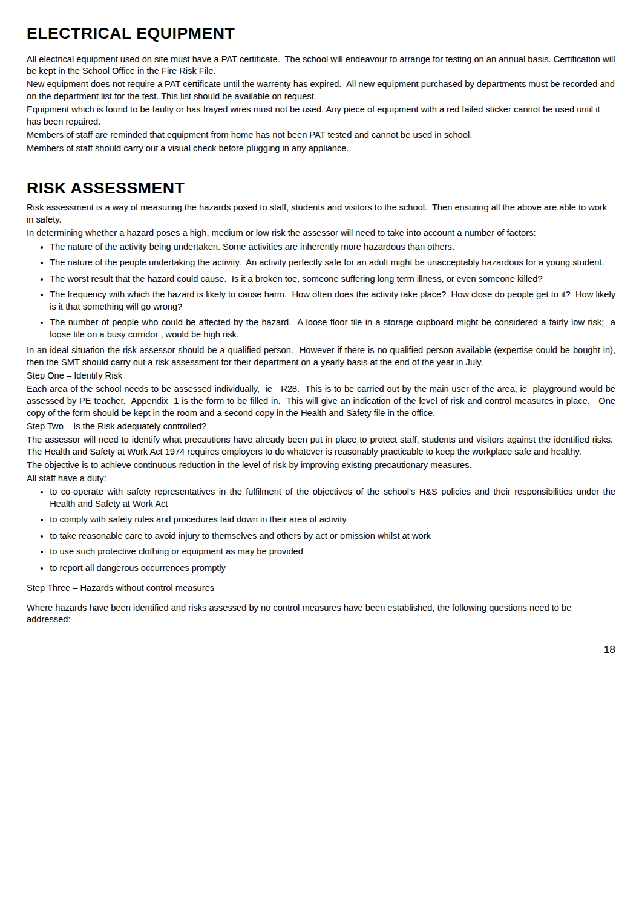ELECTRICAL EQUIPMENT
All electrical equipment used on site must have a PAT certificate. The school will endeavour to arrange for testing on an annual basis. Certification will be kept in the School Office in the Fire Risk File.
New equipment does not require a PAT certificate until the warrenty has expired. All new equipment purchased by departments must be recorded and on the department list for the test. This list should be available on request.
Equipment which is found to be faulty or has frayed wires must not be used. Any piece of equipment with a red failed sticker cannot be used until it has been repaired.
Members of staff are reminded that equipment from home has not been PAT tested and cannot be used in school.
Members of staff should carry out a visual check before plugging in any appliance.
RISK ASSESSMENT
Risk assessment is a way of measuring the hazards posed to staff, students and visitors to the school. Then ensuring all the above are able to work in safety.
In determining whether a hazard poses a high, medium or low risk the assessor will need to take into account a number of factors:
The nature of the activity being undertaken. Some activities are inherently more hazardous than others.
The nature of the people undertaking the activity. An activity perfectly safe for an adult might be unacceptably hazardous for a young student.
The worst result that the hazard could cause. Is it a broken toe, someone suffering long term illness, or even someone killed?
The frequency with which the hazard is likely to cause harm. How often does the activity take place? How close do people get to it? How likely is it that something will go wrong?
The number of people who could be affected by the hazard. A loose floor tile in a storage cupboard might be considered a fairly low risk; a loose tile on a busy corridor , would be high risk.
In an ideal situation the risk assessor should be a qualified person. However if there is no qualified person available (expertise could be bought in), then the SMT should carry out a risk assessment for their department on a yearly basis at the end of the year in July.
Step One – Identify Risk
Each area of the school needs to be assessed individually, ie R28. This is to be carried out by the main user of the area, ie playground would be assessed by PE teacher. Appendix 1 is the form to be filled in. This will give an indication of the level of risk and control measures in place. One copy of the form should be kept in the room and a second copy in the Health and Safety file in the office.
Step Two – Is the Risk adequately controlled?
The assessor will need to identify what precautions have already been put in place to protect staff, students and visitors against the identified risks. The Health and Safety at Work Act 1974 requires employers to do whatever is reasonably practicable to keep the workplace safe and healthy.
The objective is to achieve continuous reduction in the level of risk by improving existing precautionary measures.
All staff have a duty:
to co-operate with safety representatives in the fulfilment of the objectives of the school’s H&S policies and their responsibilities under the Health and Safety at Work Act
to comply with safety rules and procedures laid down in their area of activity
to take reasonable care to avoid injury to themselves and others by act or omission whilst at work
to use such protective clothing or equipment as may be provided
to report all dangerous occurrences promptly
Step Three – Hazards without control measures
Where hazards have been identified and risks assessed by no control measures have been established, the following questions need to be addressed:
18